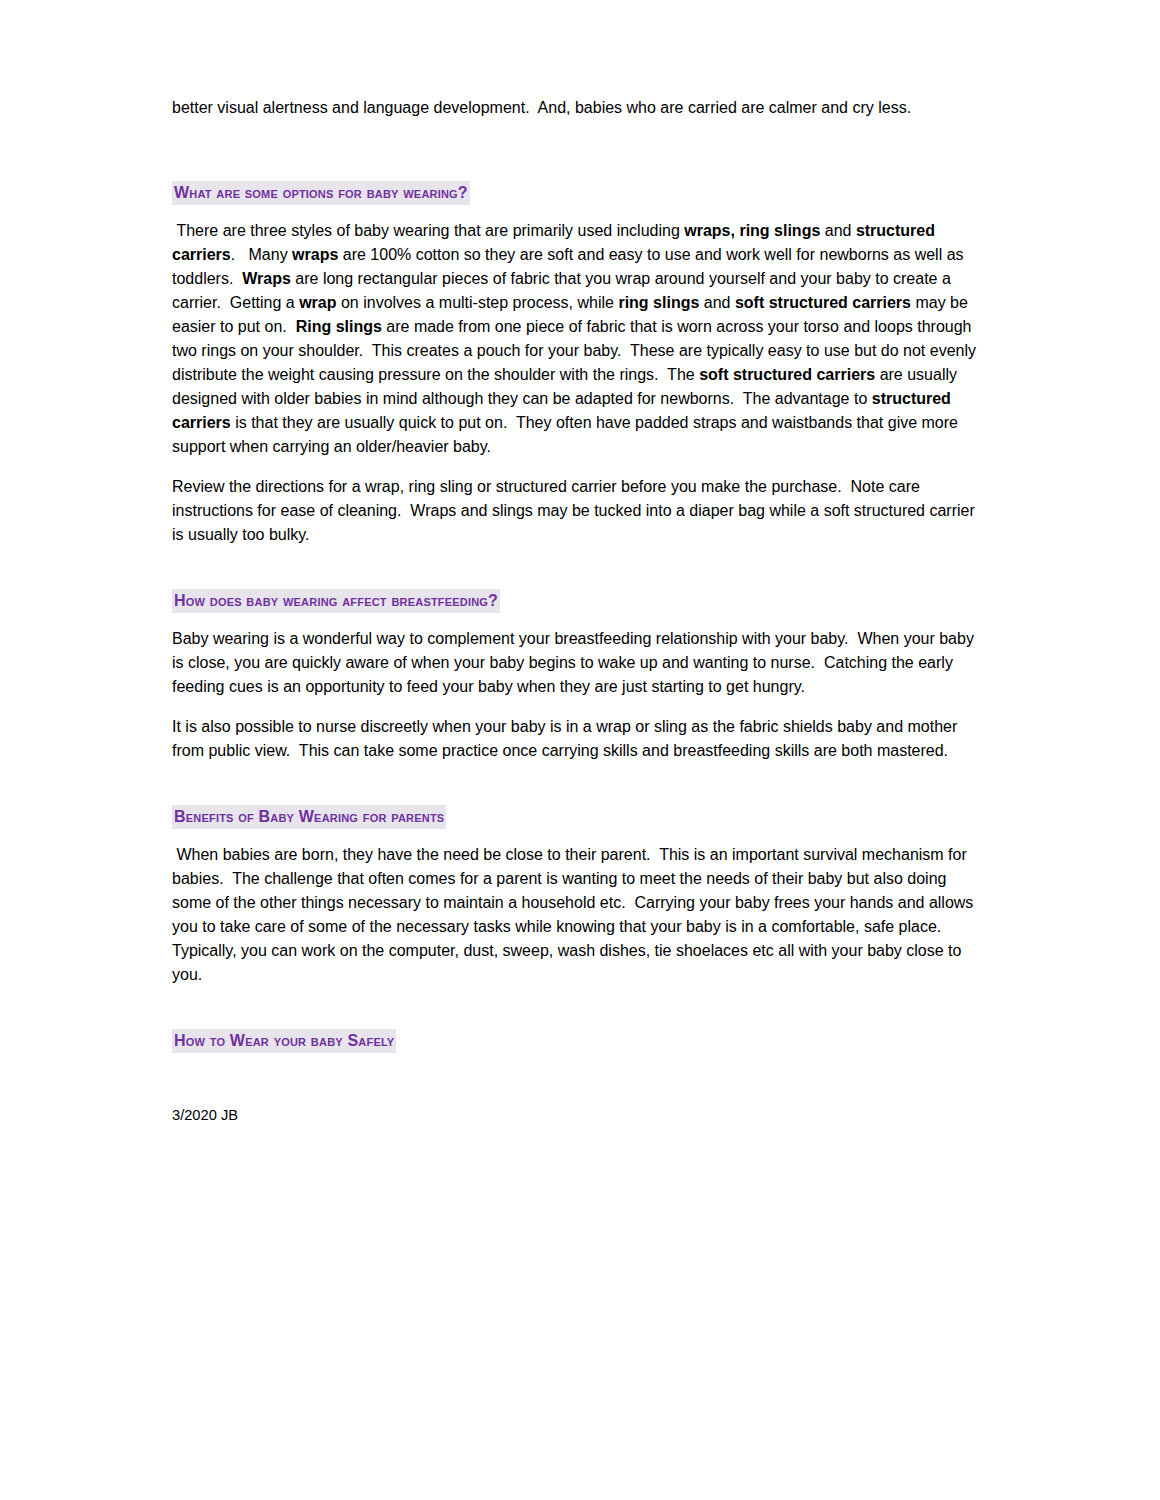better visual alertness and language development. And, babies who are carried are calmer and cry less.
What are some options for baby wearing?
There are three styles of baby wearing that are primarily used including wraps, ring slings and structured carriers. Many wraps are 100% cotton so they are soft and easy to use and work well for newborns as well as toddlers. Wraps are long rectangular pieces of fabric that you wrap around yourself and your baby to create a carrier. Getting a wrap on involves a multi-step process, while ring slings and soft structured carriers may be easier to put on. Ring slings are made from one piece of fabric that is worn across your torso and loops through two rings on your shoulder. This creates a pouch for your baby. These are typically easy to use but do not evenly distribute the weight causing pressure on the shoulder with the rings. The soft structured carriers are usually designed with older babies in mind although they can be adapted for newborns. The advantage to structured carriers is that they are usually quick to put on. They often have padded straps and waistbands that give more support when carrying an older/heavier baby.
Review the directions for a wrap, ring sling or structured carrier before you make the purchase. Note care instructions for ease of cleaning. Wraps and slings may be tucked into a diaper bag while a soft structured carrier is usually too bulky.
How does baby wearing affect breastfeeding?
Baby wearing is a wonderful way to complement your breastfeeding relationship with your baby. When your baby is close, you are quickly aware of when your baby begins to wake up and wanting to nurse. Catching the early feeding cues is an opportunity to feed your baby when they are just starting to get hungry.
It is also possible to nurse discreetly when your baby is in a wrap or sling as the fabric shields baby and mother from public view. This can take some practice once carrying skills and breastfeeding skills are both mastered.
Benefits of Baby Wearing for parents
When babies are born, they have the need be close to their parent. This is an important survival mechanism for babies. The challenge that often comes for a parent is wanting to meet the needs of their baby but also doing some of the other things necessary to maintain a household etc. Carrying your baby frees your hands and allows you to take care of some of the necessary tasks while knowing that your baby is in a comfortable, safe place. Typically, you can work on the computer, dust, sweep, wash dishes, tie shoelaces etc all with your baby close to you.
How to Wear your baby Safely
3/2020 JB